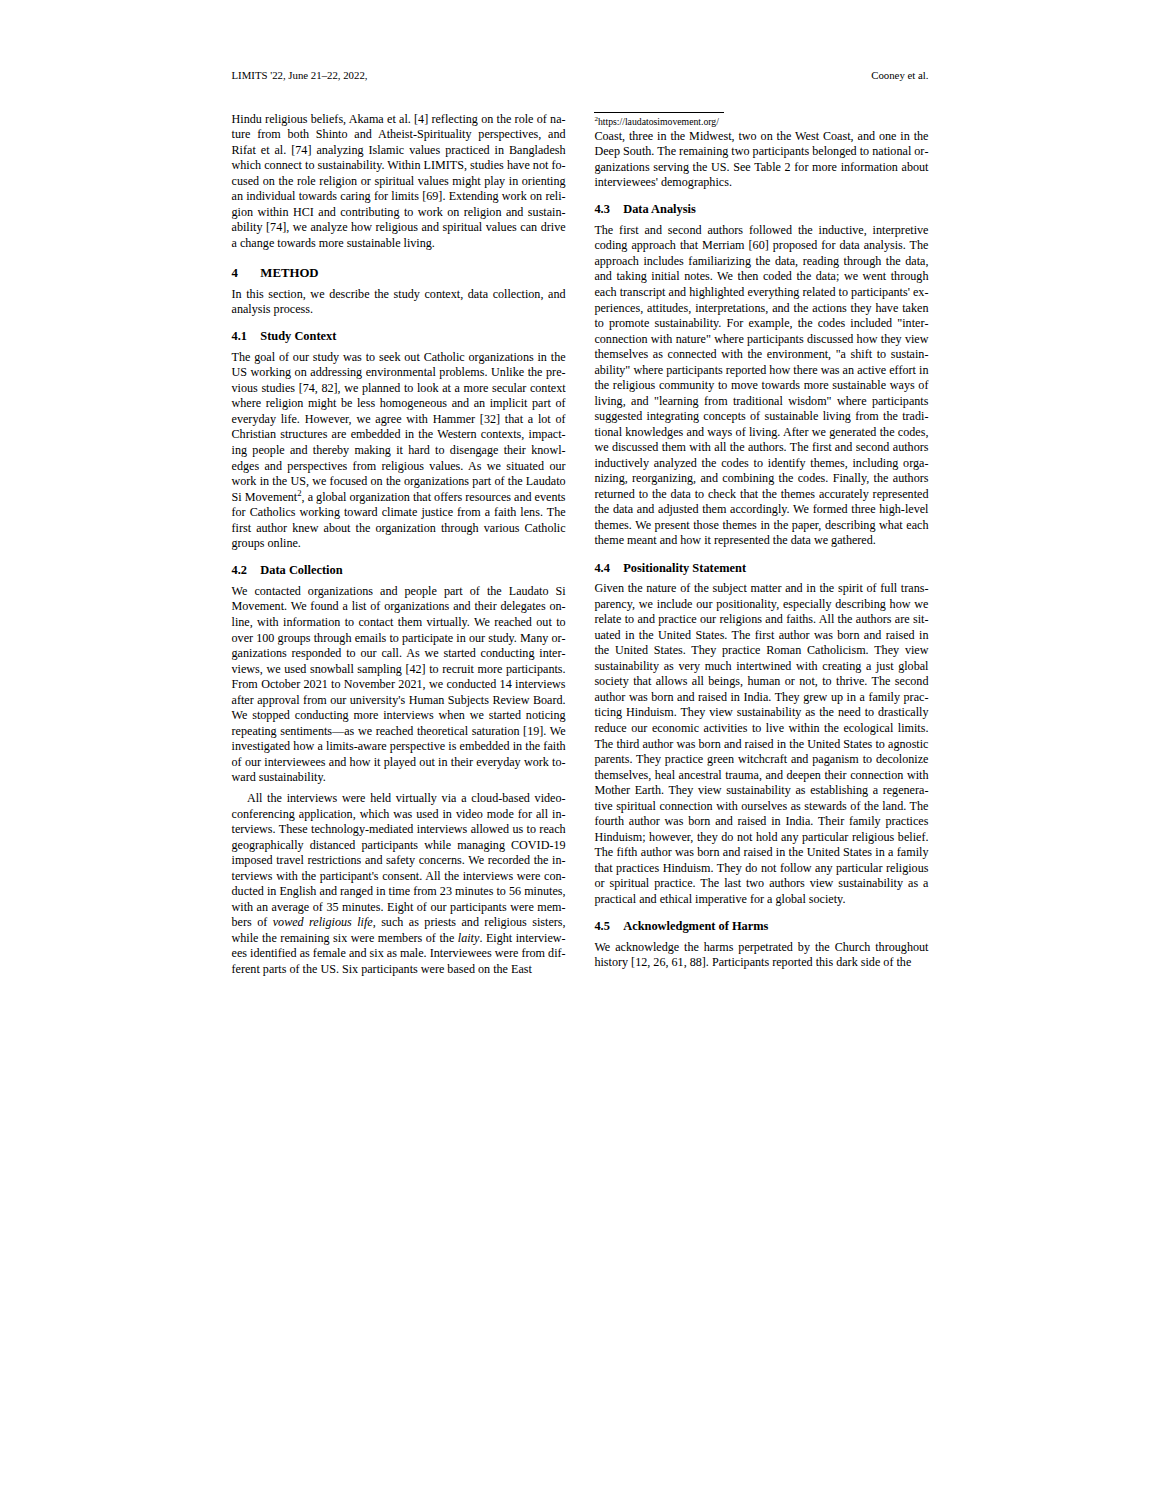LIMITS '22, June 21–22, 2022, Cooney et al.
Hindu religious beliefs, Akama et al. [4] reflecting on the role of nature from both Shinto and Atheist-Spirituality perspectives, and Rifat et al. [74] analyzing Islamic values practiced in Bangladesh which connect to sustainability. Within LIMITS, studies have not focused on the role religion or spiritual values might play in orienting an individual towards caring for limits [69]. Extending work on religion within HCI and contributing to work on religion and sustainability [74], we analyze how religious and spiritual values can drive a change towards more sustainable living.
4 METHOD
In this section, we describe the study context, data collection, and analysis process.
4.1 Study Context
The goal of our study was to seek out Catholic organizations in the US working on addressing environmental problems. Unlike the previous studies [74, 82], we planned to look at a more secular context where religion might be less homogeneous and an implicit part of everyday life. However, we agree with Hammer [32] that a lot of Christian structures are embedded in the Western contexts, impacting people and thereby making it hard to disengage their knowledges and perspectives from religious values. As we situated our work in the US, we focused on the organizations part of the Laudato Si Movement2, a global organization that offers resources and events for Catholics working toward climate justice from a faith lens. The first author knew about the organization through various Catholic groups online.
4.2 Data Collection
We contacted organizations and people part of the Laudato Si Movement. We found a list of organizations and their delegates online, with information to contact them virtually. We reached out to over 100 groups through emails to participate in our study. Many organizations responded to our call. As we started conducting interviews, we used snowball sampling [42] to recruit more participants. From October 2021 to November 2021, we conducted 14 interviews after approval from our university's Human Subjects Review Board. We stopped conducting more interviews when we started noticing repeating sentiments—as we reached theoretical saturation [19]. We investigated how a limits-aware perspective is embedded in the faith of our interviewees and how it played out in their everyday work toward sustainability.
All the interviews were held virtually via a cloud-based video-conferencing application, which was used in video mode for all interviews. These technology-mediated interviews allowed us to reach geographically distanced participants while managing COVID-19 imposed travel restrictions and safety concerns. We recorded the interviews with the participant's consent. All the interviews were conducted in English and ranged in time from 23 minutes to 56 minutes, with an average of 35 minutes. Eight of our participants were members of vowed religious life, such as priests and religious sisters, while the remaining six were members of the laity. Eight interviewees identified as female and six as male. Interviewees were from different parts of the US. Six participants were based on the East
2https://laudatosimovement.org/
Coast, three in the Midwest, two on the West Coast, and one in the Deep South. The remaining two participants belonged to national organizations serving the US. See Table 2 for more information about interviewees' demographics.
4.3 Data Analysis
The first and second authors followed the inductive, interpretive coding approach that Merriam [60] proposed for data analysis. The approach includes familiarizing the data, reading through the data, and taking initial notes. We then coded the data; we went through each transcript and highlighted everything related to participants' experiences, attitudes, interpretations, and the actions they have taken to promote sustainability. For example, the codes included "interconnection with nature" where participants discussed how they view themselves as connected with the environment, "a shift to sustainability" where participants reported how there was an active effort in the religious community to move towards more sustainable ways of living, and "learning from traditional wisdom" where participants suggested integrating concepts of sustainable living from the traditional knowledges and ways of living. After we generated the codes, we discussed them with all the authors. The first and second authors inductively analyzed the codes to identify themes, including organizing, reorganizing, and combining the codes. Finally, the authors returned to the data to check that the themes accurately represented the data and adjusted them accordingly. We formed three high-level themes. We present those themes in the paper, describing what each theme meant and how it represented the data we gathered.
4.4 Positionality Statement
Given the nature of the subject matter and in the spirit of full transparency, we include our positionality, especially describing how we relate to and practice our religions and faiths. All the authors are situated in the United States. The first author was born and raised in the United States. They practice Roman Catholicism. They view sustainability as very much intertwined with creating a just global society that allows all beings, human or not, to thrive. The second author was born and raised in India. They grew up in a family practicing Hinduism. They view sustainability as the need to drastically reduce our economic activities to live within the ecological limits. The third author was born and raised in the United States to agnostic parents. They practice green witchcraft and paganism to decolonize themselves, heal ancestral trauma, and deepen their connection with Mother Earth. They view sustainability as establishing a regenerative spiritual connection with ourselves as stewards of the land. The fourth author was born and raised in India. Their family practices Hinduism; however, they do not hold any particular religious belief. The fifth author was born and raised in the United States in a family that practices Hinduism. They do not follow any particular religious or spiritual practice. The last two authors view sustainability as a practical and ethical imperative for a global society.
4.5 Acknowledgment of Harms
We acknowledge the harms perpetrated by the Church throughout history [12, 26, 61, 88]. Participants reported this dark side of the